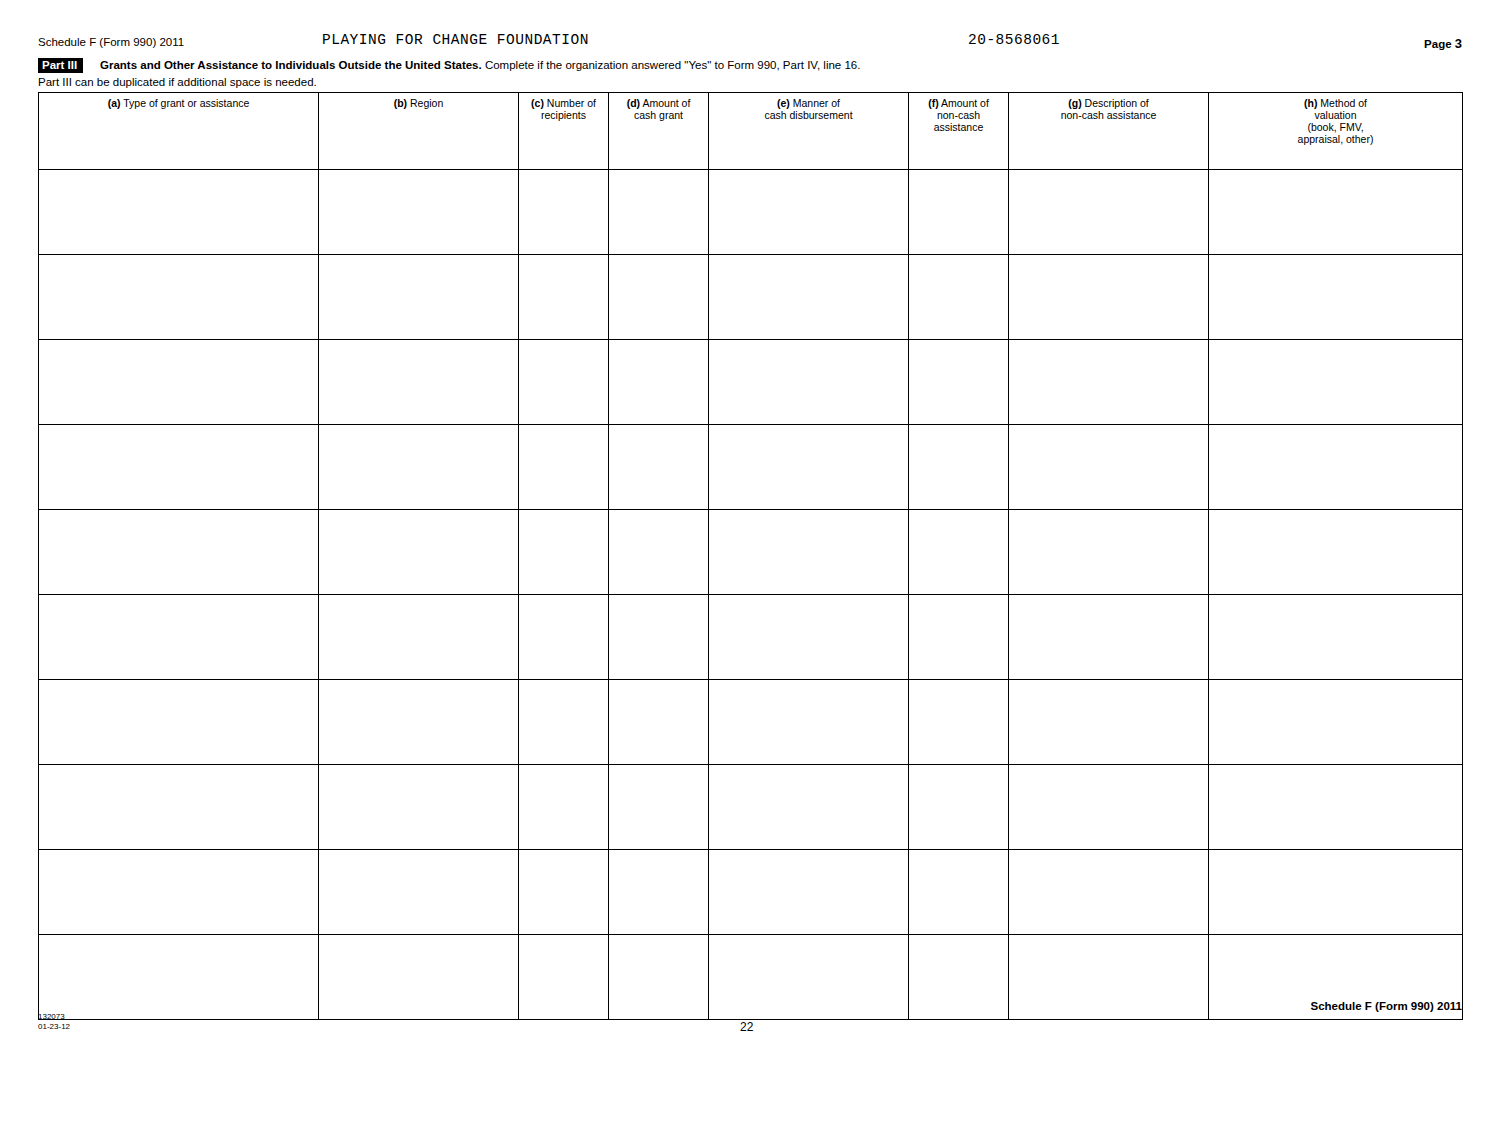Schedule F (Form 990) 2011
PLAYING FOR CHANGE FOUNDATION
20-8568061
Page 3
Part III Grants and Other Assistance to Individuals Outside the United States. Complete if the organization answered "Yes" to Form 990, Part IV, line 16.
Part III can be duplicated if additional space is needed.
| (a) Type of grant or assistance | (b) Region | (c) Number of recipients | (d) Amount of cash grant | (e) Manner of cash disbursement | (f) Amount of non-cash assistance | (g) Description of non-cash assistance | (h) Method of valuation (book, FMV, appraisal, other) |
| --- | --- | --- | --- | --- | --- | --- | --- |
Schedule F (Form 990) 2011
132073
01-23-12
22